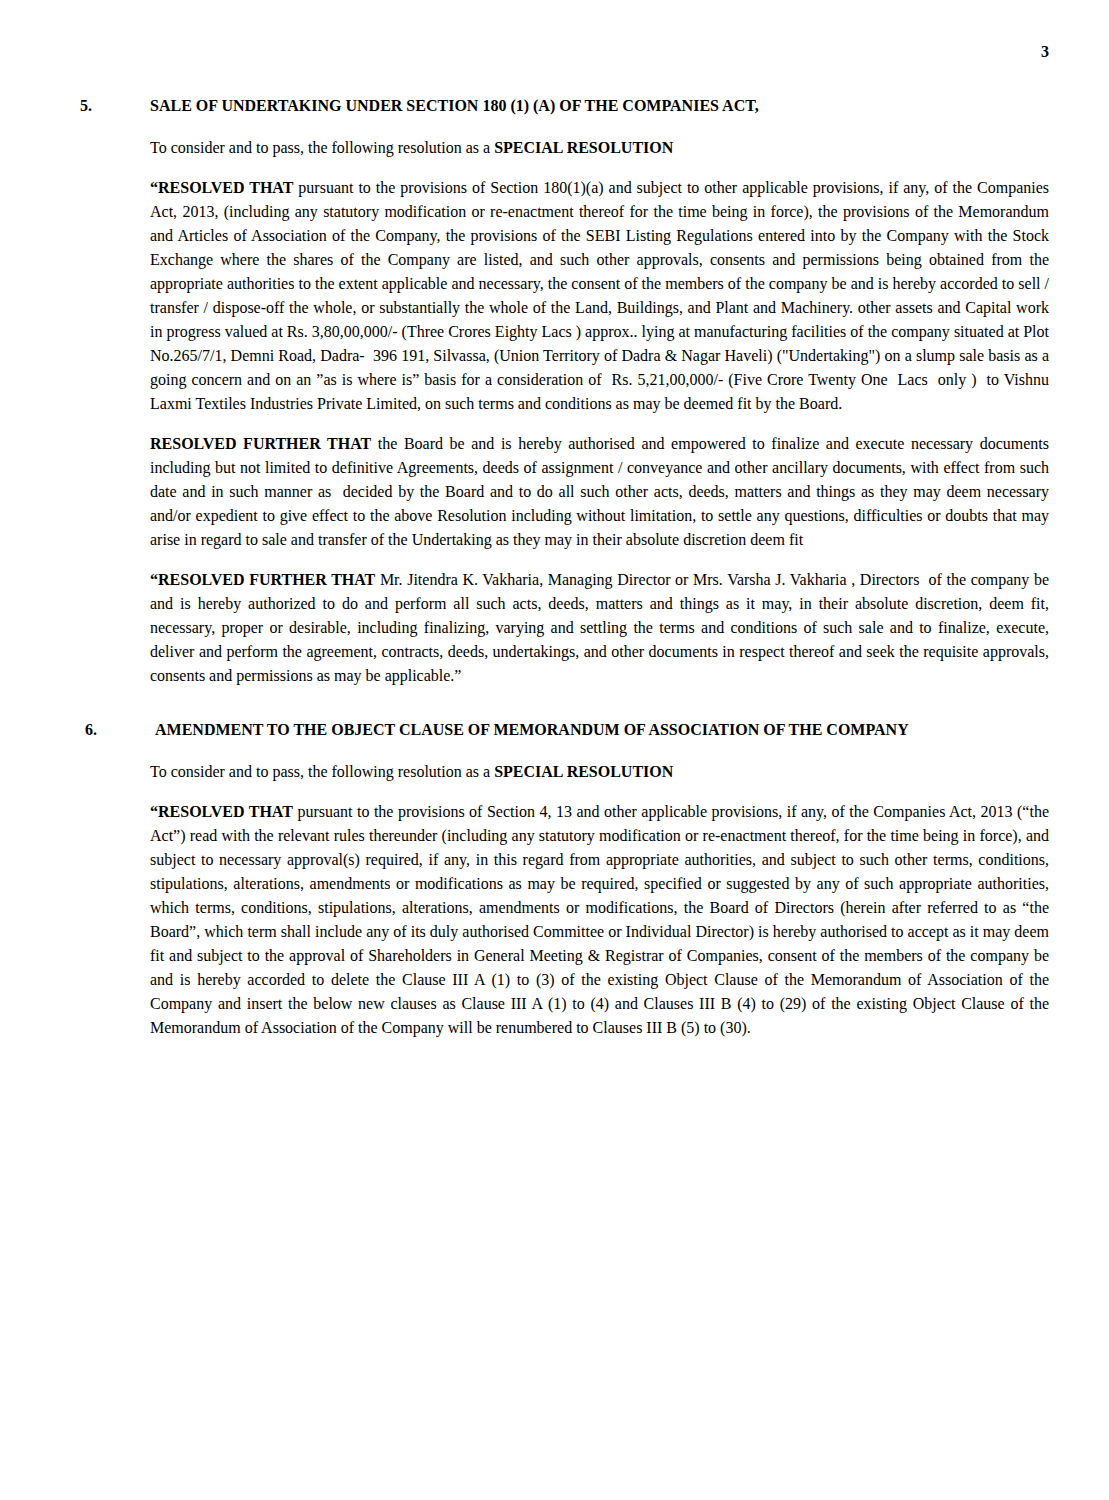3
5.
SALE OF UNDERTAKING UNDER SECTION 180 (1) (A) OF THE COMPANIES ACT,
To consider and to pass, the following resolution as a SPECIAL RESOLUTION
“RESOLVED THAT pursuant to the provisions of Section 180(1)(a) and subject to other applicable provisions, if any, of the Companies Act, 2013, (including any statutory modification or re-enactment thereof for the time being in force), the provisions of the Memorandum and Articles of Association of the Company, the provisions of the SEBI Listing Regulations entered into by the Company with the Stock Exchange where the shares of the Company are listed, and such other approvals, consents and permissions being obtained from the appropriate authorities to the extent applicable and necessary, the consent of the members of the company be and is hereby accorded to sell / transfer / dispose-off the whole, or substantially the whole of the Land, Buildings, and Plant and Machinery. other assets and Capital work in progress valued at Rs. 3,80,00,000/- (Three Crores Eighty Lacs ) approx.. lying at manufacturing facilities of the company situated at Plot No.265/7/1, Demni Road, Dadra- 396 191, Silvassa, (Union Territory of Dadra & Nagar Haveli) ("Undertaking") on a slump sale basis as a going concern and on an ”as is where is” basis for a consideration of Rs. 5,21,00,000/- (Five Crore Twenty One Lacs only ) to Vishnu Laxmi Textiles Industries Private Limited, on such terms and conditions as may be deemed fit by the Board.
RESOLVED FURTHER THAT the Board be and is hereby authorised and empowered to finalize and execute necessary documents including but not limited to definitive Agreements, deeds of assignment / conveyance and other ancillary documents, with effect from such date and in such manner as decided by the Board and to do all such other acts, deeds, matters and things as they may deem necessary and/or expedient to give effect to the above Resolution including without limitation, to settle any questions, difficulties or doubts that may arise in regard to sale and transfer of the Undertaking as they may in their absolute discretion deem fit
“RESOLVED FURTHER THAT Mr. Jitendra K. Vakharia, Managing Director or Mrs. Varsha J. Vakharia , Directors of the company be and is hereby authorized to do and perform all such acts, deeds, matters and things as it may, in their absolute discretion, deem fit, necessary, proper or desirable, including finalizing, varying and settling the terms and conditions of such sale and to finalize, execute, deliver and perform the agreement, contracts, deeds, undertakings, and other documents in respect thereof and seek the requisite approvals, consents and permissions as may be applicable.”
6.
AMENDMENT TO THE OBJECT CLAUSE OF MEMORANDUM OF ASSOCIATION OF THE COMPANY
To consider and to pass, the following resolution as a SPECIAL RESOLUTION
“RESOLVED THAT pursuant to the provisions of Section 4, 13 and other applicable provisions, if any, of the Companies Act, 2013 (“the Act”) read with the relevant rules thereunder (including any statutory modification or re-enactment thereof, for the time being in force), and subject to necessary approval(s) required, if any, in this regard from appropriate authorities, and subject to such other terms, conditions, stipulations, alterations, amendments or modifications as may be required, specified or suggested by any of such appropriate authorities, which terms, conditions, stipulations, alterations, amendments or modifications, the Board of Directors (herein after referred to as “the Board”, which term shall include any of its duly authorised Committee or Individual Director) is hereby authorised to accept as it may deem fit and subject to the approval of Shareholders in General Meeting & Registrar of Companies, consent of the members of the company be and is hereby accorded to delete the Clause III A (1) to (3) of the existing Object Clause of the Memorandum of Association of the Company and insert the below new clauses as Clause III A (1) to (4) and Clauses III B (4) to (29) of the existing Object Clause of the Memorandum of Association of the Company will be renumbered to Clauses III B (5) to (30).